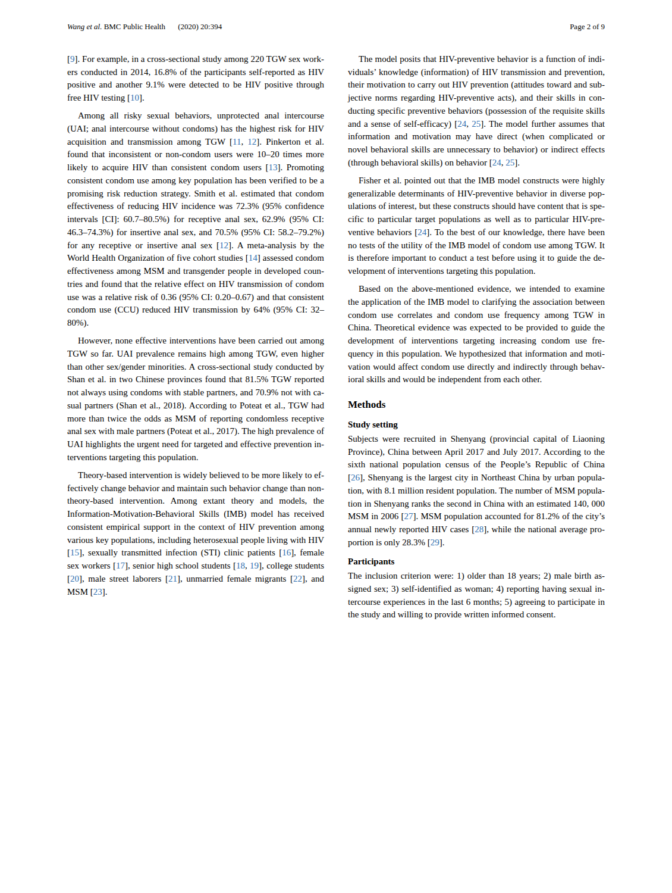Wang et al. BMC Public Health (2020) 20:394
Page 2 of 9
[9]. For example, in a cross-sectional study among 220 TGW sex workers conducted in 2014, 16.8% of the participants self-reported as HIV positive and another 9.1% were detected to be HIV positive through free HIV testing [10].
Among all risky sexual behaviors, unprotected anal intercourse (UAI; anal intercourse without condoms) has the highest risk for HIV acquisition and transmission among TGW [11, 12]. Pinkerton et al. found that inconsistent or non-condom users were 10–20 times more likely to acquire HIV than consistent condom users [13]. Promoting consistent condom use among key population has been verified to be a promising risk reduction strategy. Smith et al. estimated that condom effectiveness of reducing HIV incidence was 72.3% (95% confidence intervals [CI]: 60.7–80.5%) for receptive anal sex, 62.9% (95% CI: 46.3–74.3%) for insertive anal sex, and 70.5% (95% CI: 58.2–79.2%) for any receptive or insertive anal sex [12]. A meta-analysis by the World Health Organization of five cohort studies [14] assessed condom effectiveness among MSM and transgender people in developed countries and found that the relative effect on HIV transmission of condom use was a relative risk of 0.36 (95% CI: 0.20–0.67) and that consistent condom use (CCU) reduced HIV transmission by 64% (95% CI: 32–80%).
However, none effective interventions have been carried out among TGW so far. UAI prevalence remains high among TGW, even higher than other sex/gender minorities. A cross-sectional study conducted by Shan et al. in two Chinese provinces found that 81.5% TGW reported not always using condoms with stable partners, and 70.9% not with casual partners (Shan et al., 2018). According to Poteat et al., TGW had more than twice the odds as MSM of reporting condomless receptive anal sex with male partners (Poteat et al., 2017). The high prevalence of UAI highlights the urgent need for targeted and effective prevention interventions targeting this population.
Theory-based intervention is widely believed to be more likely to effectively change behavior and maintain such behavior change than non-theory-based intervention. Among extant theory and models, the Information-Motivation-Behavioral Skills (IMB) model has received consistent empirical support in the context of HIV prevention among various key populations, including heterosexual people living with HIV [15], sexually transmitted infection (STI) clinic patients [16], female sex workers [17], senior high school students [18, 19], college students [20], male street laborers [21], unmarried female migrants [22], and MSM [23].
The model posits that HIV-preventive behavior is a function of individuals’ knowledge (information) of HIV transmission and prevention, their motivation to carry out HIV prevention (attitudes toward and subjective norms regarding HIV-preventive acts), and their skills in conducting specific preventive behaviors (possession of the requisite skills and a sense of self-efficacy) [24, 25]. The model further assumes that information and motivation may have direct (when complicated or novel behavioral skills are unnecessary to behavior) or indirect effects (through behavioral skills) on behavior [24, 25].
Fisher et al. pointed out that the IMB model constructs were highly generalizable determinants of HIV-preventive behavior in diverse populations of interest, but these constructs should have content that is specific to particular target populations as well as to particular HIV-preventive behaviors [24]. To the best of our knowledge, there have been no tests of the utility of the IMB model of condom use among TGW. It is therefore important to conduct a test before using it to guide the development of interventions targeting this population.
Based on the above-mentioned evidence, we intended to examine the application of the IMB model to clarifying the association between condom use correlates and condom use frequency among TGW in China. Theoretical evidence was expected to be provided to guide the development of interventions targeting increasing condom use frequency in this population. We hypothesized that information and motivation would affect condom use directly and indirectly through behavioral skills and would be independent from each other.
Methods
Study setting
Subjects were recruited in Shenyang (provincial capital of Liaoning Province), China between April 2017 and July 2017. According to the sixth national population census of the People’s Republic of China [26], Shenyang is the largest city in Northeast China by urban population, with 8.1 million resident population. The number of MSM population in Shenyang ranks the second in China with an estimated 140, 000 MSM in 2006 [27]. MSM population accounted for 81.2% of the city’s annual newly reported HIV cases [28], while the national average proportion is only 28.3% [29].
Participants
The inclusion criterion were: 1) older than 18 years; 2) male birth assigned sex; 3) self-identified as woman; 4) reporting having sexual intercourse experiences in the last 6 months; 5) agreeing to participate in the study and willing to provide written informed consent.